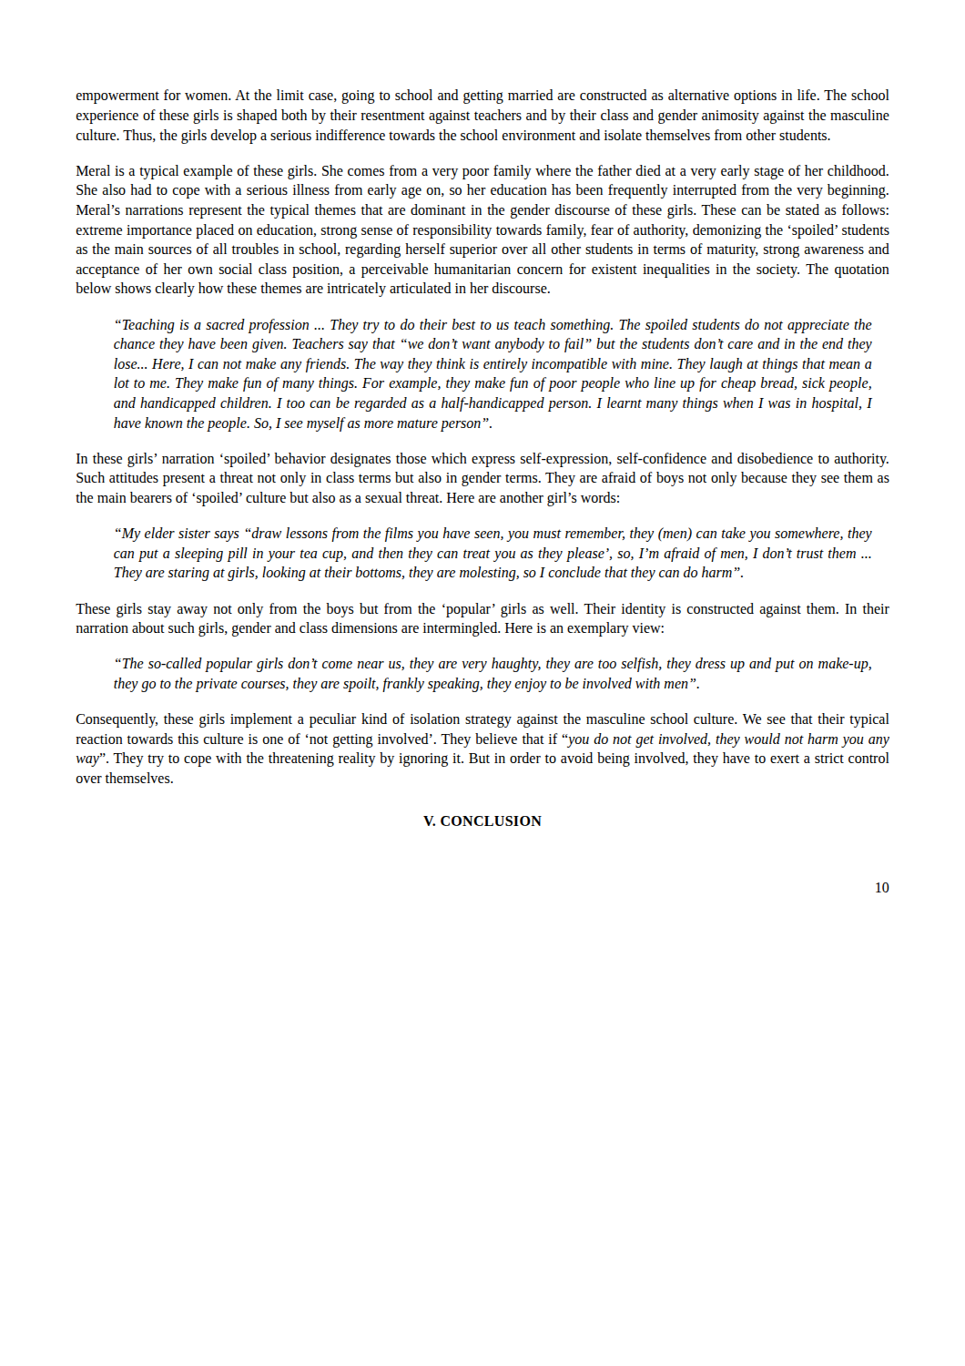empowerment for women. At the limit case, going to school and getting married are constructed as alternative options in life. The school experience of these girls is shaped both by their resentment against teachers and by their class and gender animosity against the masculine culture. Thus, the girls develop a serious indifference towards the school environment and isolate themselves from other students.
Meral is a typical example of these girls. She comes from a very poor family where the father died at a very early stage of her childhood. She also had to cope with a serious illness from early age on, so her education has been frequently interrupted from the very beginning. Meral’s narrations represent the typical themes that are dominant in the gender discourse of these girls. These can be stated as follows: extreme importance placed on education, strong sense of responsibility towards family, fear of authority, demonizing the ‘spoiled’ students as the main sources of all troubles in school, regarding herself superior over all other students in terms of maturity, strong awareness and acceptance of her own social class position, a perceivable humanitarian concern for existent inequalities in the society. The quotation below shows clearly how these themes are intricately articulated in her discourse.
“Teaching is a sacred profession ... They try to do their best to us teach something. The spoiled students do not appreciate the chance they have been given. Teachers say that “we don’t want anybody to fail” but the students don’t care and in the end they lose... Here, I can not make any friends. The way they think is entirely incompatible with mine. They laugh at things that mean a lot to me. They make fun of many things. For example, they make fun of poor people who line up for cheap bread, sick people, and handicapped children. I too can be regarded as a half-handicapped person. I learnt many things when I was in hospital, I have known the people. So, I see myself as more mature person”.
In these girls’ narration ‘spoiled’ behavior designates those which express self-expression, self-confidence and disobedience to authority. Such attitudes present a threat not only in class terms but also in gender terms. They are afraid of boys not only because they see them as the main bearers of ‘spoiled’ culture but also as a sexual threat. Here are another girl’s words:
“My elder sister says “draw lessons from the films you have seen, you must remember, they (men) can take you somewhere, they can put a sleeping pill in your tea cup, and then they can treat you as they please’, so, I’m afraid of men, I don’t trust them ... They are staring at girls, looking at their bottoms, they are molesting, so I conclude that they can do harm”.
These girls stay away not only from the boys but from the ‘popular’ girls as well. Their identity is constructed against them. In their narration about such girls, gender and class dimensions are intermingled. Here is an exemplary view:
“The so-called popular girls don’t come near us, they are very haughty, they are too selfish, they dress up and put on make-up, they go to the private courses, they are spoilt, frankly speaking, they enjoy to be involved with men”.
Consequently, these girls implement a peculiar kind of isolation strategy against the masculine school culture. We see that their typical reaction towards this culture is one of ‘not getting involved’. They believe that if “you do not get involved, they would not harm you any way”. They try to cope with the threatening reality by ignoring it. But in order to avoid being involved, they have to exert a strict control over themselves.
V. CONCLUSION
10